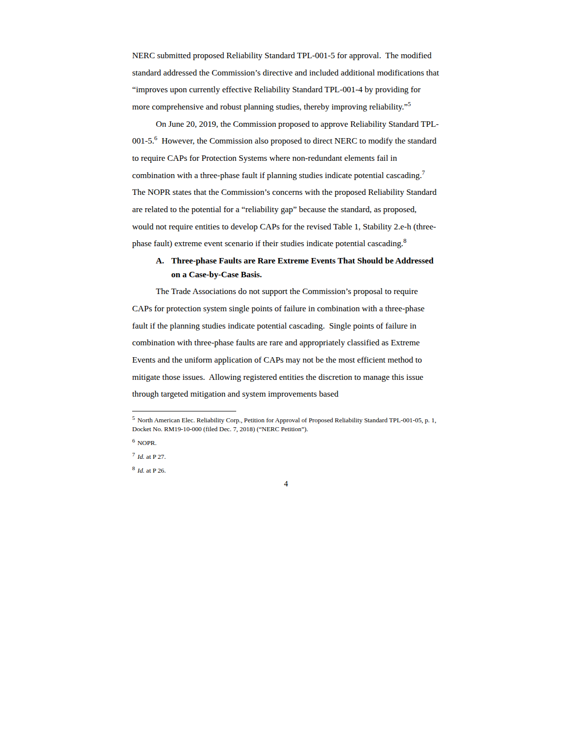NERC submitted proposed Reliability Standard TPL-001-5 for approval. The modified standard addressed the Commission’s directive and included additional modifications that “improves upon currently effective Reliability Standard TPL-001-4 by providing for more comprehensive and robust planning studies, thereby improving reliability.”5
On June 20, 2019, the Commission proposed to approve Reliability Standard TPL-001-5.6 However, the Commission also proposed to direct NERC to modify the standard to require CAPs for Protection Systems where non-redundant elements fail in combination with a three-phase fault if planning studies indicate potential cascading.7 The NOPR states that the Commission’s concerns with the proposed Reliability Standard are related to the potential for a “reliability gap” because the standard, as proposed, would not require entities to develop CAPs for the revised Table 1, Stability 2.e-h (three-phase fault) extreme event scenario if their studies indicate potential cascading.8
A. Three-phase Faults are Rare Extreme Events That Should be Addressed on a Case-by-Case Basis.
The Trade Associations do not support the Commission’s proposal to require CAPs for protection system single points of failure in combination with a three-phase fault if the planning studies indicate potential cascading. Single points of failure in combination with three-phase faults are rare and appropriately classified as Extreme Events and the uniform application of CAPs may not be the most efficient method to mitigate those issues. Allowing registered entities the discretion to manage this issue through targeted mitigation and system improvements based
5 North American Elec. Reliability Corp., Petition for Approval of Proposed Reliability Standard TPL-001-05, p. 1, Docket No. RM19-10-000 (filed Dec. 7, 2018) (“NERC Petition”).
6 NOPR.
7 Id. at P 27.
8 Id. at P 26.
4